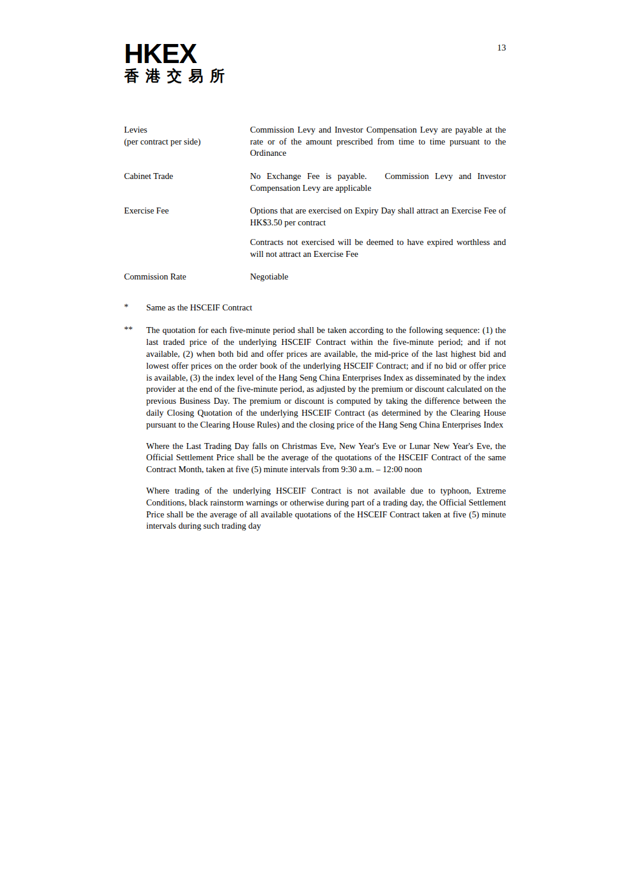HKEX 香 港 交 易 所
13
| Levies (per contract per side) | Commission Levy and Investor Compensation Levy are payable at the rate or of the amount prescribed from time to time pursuant to the Ordinance |
| Cabinet Trade | No Exchange Fee is payable. Commission Levy and Investor Compensation Levy are applicable |
| Exercise Fee | Options that are exercised on Expiry Day shall attract an Exercise Fee of HK$3.50 per contract Contracts not exercised will be deemed to have expired worthless and will not attract an Exercise Fee |
| Commission Rate | Negotiable |
*
Same as the HSCEIF Contract
**
The quotation for each five-minute period shall be taken according to the following sequence: (1) the last traded price of the underlying HSCEIF Contract within the five-minute period; and if not available, (2) when both bid and offer prices are available, the mid-price of the last highest bid and lowest offer prices on the order book of the underlying HSCEIF Contract; and if no bid or offer price is available, (3) the index level of the Hang Seng China Enterprises Index as disseminated by the index provider at the end of the five-minute period, as adjusted by the premium or discount calculated on the previous Business Day. The premium or discount is computed by taking the difference between the daily Closing Quotation of the underlying HSCEIF Contract (as determined by the Clearing House pursuant to the Clearing House Rules) and the closing price of the Hang Seng China Enterprises Index
Where the Last Trading Day falls on Christmas Eve, New Year's Eve or Lunar New Year's Eve, the Official Settlement Price shall be the average of the quotations of the HSCEIF Contract of the same Contract Month, taken at five (5) minute intervals from 9:30 a.m. – 12:00 noon
Where trading of the underlying HSCEIF Contract is not available due to typhoon, Extreme Conditions, black rainstorm warnings or otherwise during part of a trading day, the Official Settlement Price shall be the average of all available quotations of the HSCEIF Contract taken at five (5) minute intervals during such trading day